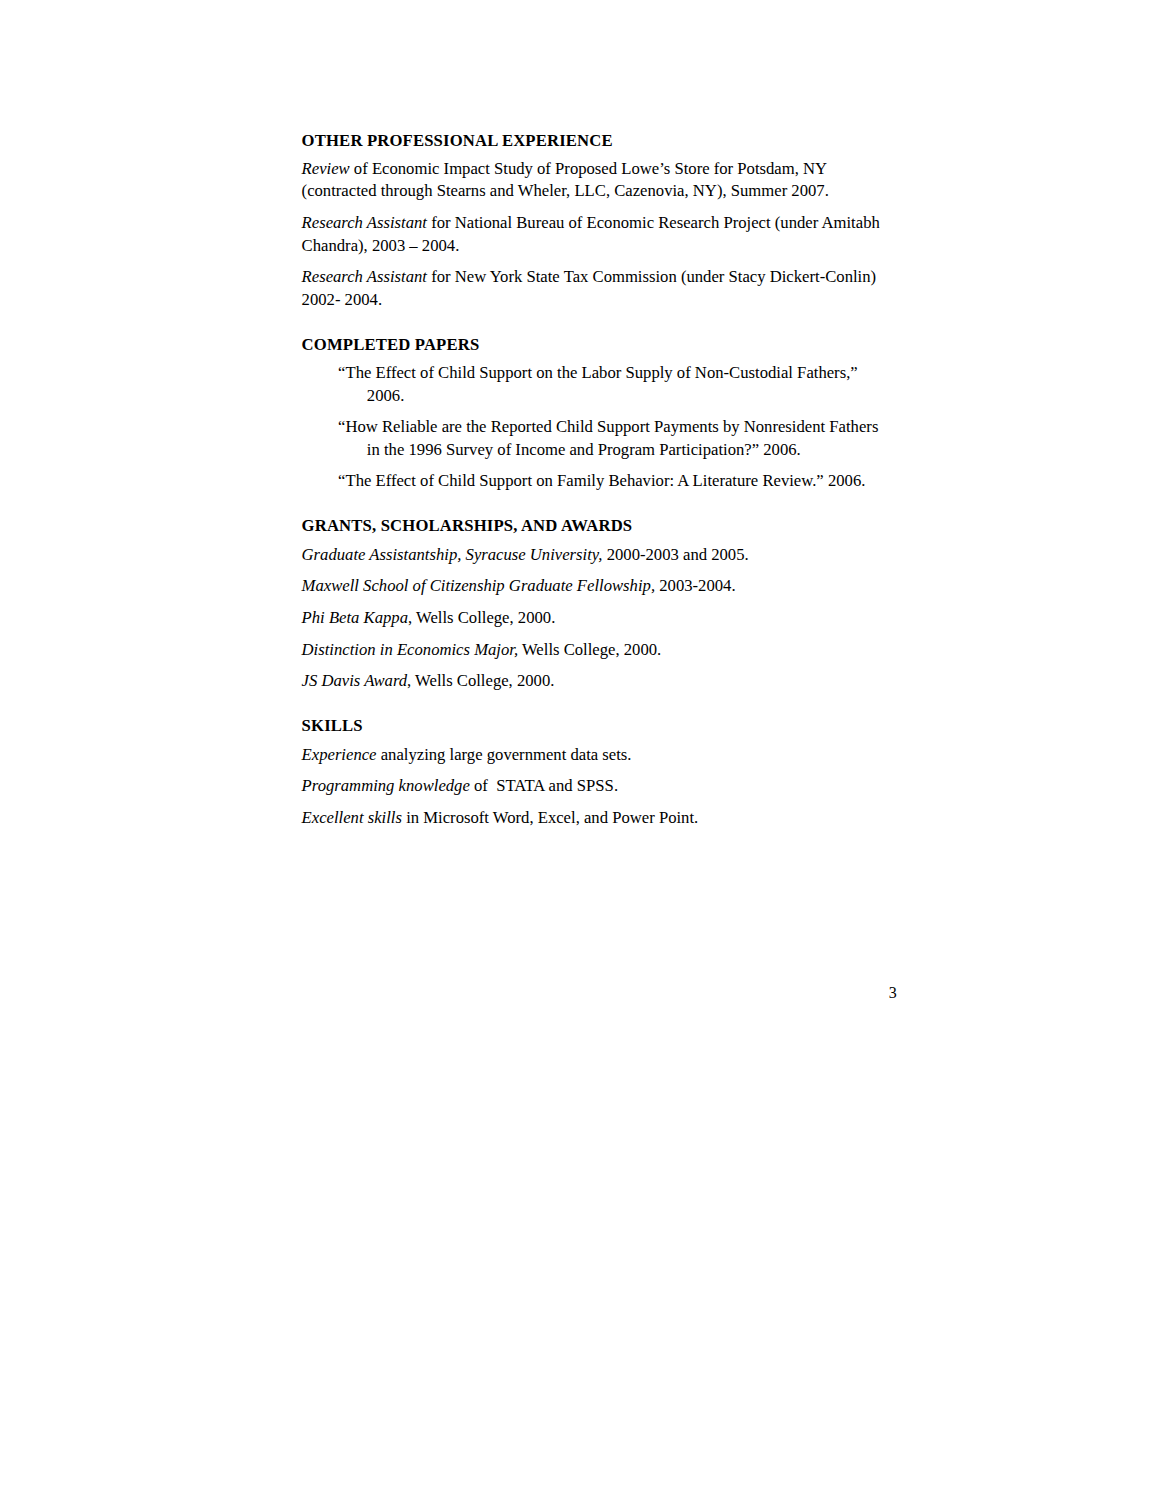OTHER PROFESSIONAL EXPERIENCE
Review of Economic Impact Study of Proposed Lowe’s Store for Potsdam, NY (contracted through Stearns and Wheler, LLC, Cazenovia, NY), Summer 2007.
Research Assistant for National Bureau of Economic Research Project (under Amitabh Chandra), 2003 – 2004.
Research Assistant for New York State Tax Commission (under Stacy Dickert-Conlin) 2002- 2004.
COMPLETED PAPERS
“The Effect of Child Support on the Labor Supply of Non-Custodial Fathers,” 2006.
“How Reliable are the Reported Child Support Payments by Nonresident Fathers in the 1996 Survey of Income and Program Participation?” 2006.
“The Effect of Child Support on Family Behavior: A Literature Review.” 2006.
GRANTS, SCHOLARSHIPS, AND AWARDS
Graduate Assistantship, Syracuse University, 2000-2003 and 2005.
Maxwell School of Citizenship Graduate Fellowship, 2003-2004.
Phi Beta Kappa, Wells College, 2000.
Distinction in Economics Major, Wells College, 2000.
JS Davis Award, Wells College, 2000.
SKILLS
Experience analyzing large government data sets.
Programming knowledge of STATA and SPSS.
Excellent skills in Microsoft Word, Excel, and Power Point.
3